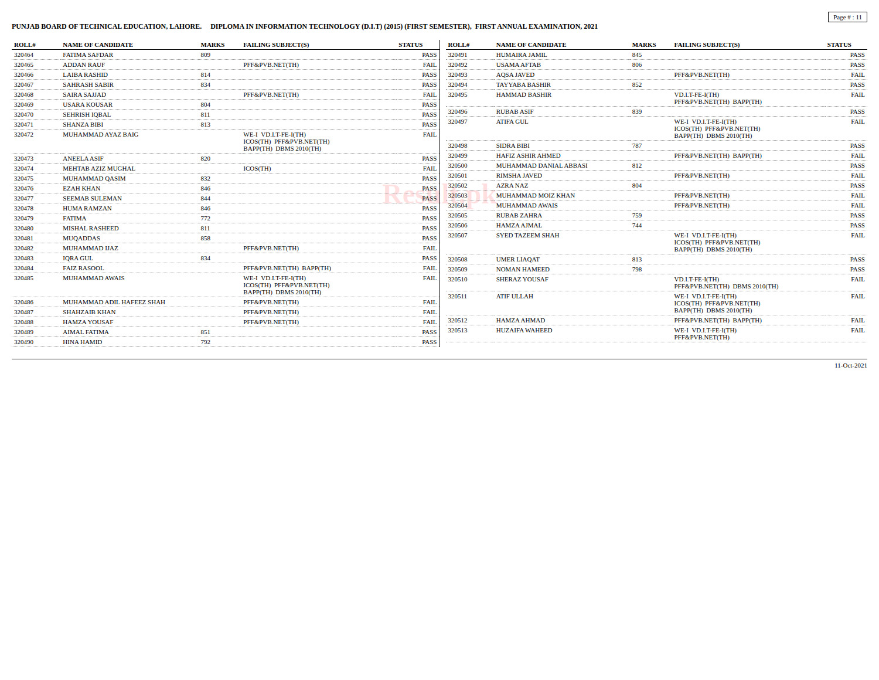Page # : 11
PUNJAB BOARD OF TECHNICAL EDUCATION, LAHORE. DIPLOMA IN INFORMATION TECHNOLOGY (D.I.T) (2015) (FIRST SEMESTER), FIRST ANNUAL EXAMINATION, 2021
Result.pk
| / ROLL# / NAME OF CANDIDATE / MARKS / FAILING SUBJECT(S) / STATUS / / --- / --- / --- / --- / --- / / 320464 / FATIMA SAFDAR / 809 / / PASS / / 320465 / ADDAN RAUF / / PFF&PVB.NET(TH) / FAIL / / 320466 / LAIBA RASHID / 814 / / PASS / / 320467 / SAHRASH SABIR / 834 / / PASS / / 320468 / SAIRA SAJJAD / / PFF&PVB.NET(TH) / FAIL / / 320469 / USARA KOUSAR / 804 / / PASS / / 320470 / SEHRISH IQBAL / 811 / / PASS / / 320471 / SHANZA BIBI / 813 / / PASS / / 320472 / MUHAMMAD AYAZ BAIG / / WE-I VD.I.T-FE-I(TH) ICOS(TH) PFF&PVB.NET(TH) BAPP(TH) DBMS 2010(TH) / FAIL / / 320473 / ANEELA ASIF / 820 / / PASS / / 320474 / MEHTAB AZIZ MUGHAL / / ICOS(TH) / FAIL / / 320475 / MUHAMMAD QASIM / 832 / / PASS / / 320476 / EZAH KHAN / 846 / / PASS / / 320477 / SEEMAB SULEMAN / 844 / / PASS / / 320478 / HUMA RAMZAN / 846 / / PASS / / 320479 / FATIMA / 772 / / PASS / / 320480 / MISHAL RASHEED / 811 / / PASS / / 320481 / MUQADDAS / 858 / / PASS / / 320482 / MUHAMMAD IJAZ / / PFF&PVB.NET(TH) / FAIL / / 320483 / IQRA GUL / 834 / / PASS / / 320484 / FAIZ RASOOL / / PFF&PVB.NET(TH) BAPP(TH) / FAIL / / 320485 / MUHAMMAD AWAIS / / WE-I VD.I.T-FE-I(TH) ICOS(TH) PFF&PVB.NET(TH) BAPP(TH) DBMS 2010(TH) / FAIL / / 320486 / MUHAMMAD ADIL HAFEEZ SHAH / / PFF&PVB.NET(TH) / FAIL / / 320487 / SHAHZAIB KHAN / / PFF&PVB.NET(TH) / FAIL / / 320488 / HAMZA YOUSAF / / PFF&PVB.NET(TH) / FAIL / / 320489 / AIMAL FATIMA / 851 / / PASS / / 320490 / HINA HAMID / 792 / / PASS / | / ROLL# / NAME OF CANDIDATE / MARKS / FAILING SUBJECT(S) / STATUS / / --- / --- / --- / --- / --- / / 320491 / HUMAIRA JAMIL / 845 / / PASS / / 320492 / USAMA AFTAB / 806 / / PASS / / 320493 / AQSA JAVED / / PFF&PVB.NET(TH) / FAIL / / 320494 / TAYYABA BASHIR / 852 / / PASS / / 320495 / HAMMAD BASHIR / / VD.I.T-FE-I(TH) PFF&PVB.NET(TH) BAPP(TH) / FAIL / / 320496 / RUBAB ASIF / 839 / / PASS / / 320497 / ATIFA GUL / / WE-I VD.I.T-FE-I(TH) ICOS(TH) PFF&PVB.NET(TH) BAPP(TH) DBMS 2010(TH) / FAIL / / 320498 / SIDRA BIBI / 787 / / PASS / / 320499 / HAFIZ ASHIR AHMED / / PFF&PVB.NET(TH) BAPP(TH) / FAIL / / 320500 / MUHAMMAD DANIAL ABBASI / 812 / / PASS / / 320501 / RIMSHA JAVED / / PFF&PVB.NET(TH) / FAIL / / 320502 / AZRA NAZ / 804 / / PASS / / 320503 / MUHAMMAD MOIZ KHAN / / PFF&PVB.NET(TH) / FAIL / / 320504 / MUHAMMAD AWAIS / / PFF&PVB.NET(TH) / FAIL / / 320505 / RUBAB ZAHRA / 759 / / PASS / / 320506 / HAMZA AJMAL / 744 / / PASS / / 320507 / SYED TAZEEM SHAH / / WE-I VD.I.T-FE-I(TH) ICOS(TH) PFF&PVB.NET(TH) BAPP(TH) DBMS 2010(TH) / FAIL / / 320508 / UMER LIAQAT / 813 / / PASS / / 320509 / NOMAN HAMEED / 798 / / PASS / / 320510 / SHERAZ YOUSAF / / VD.I.T-FE-I(TH) PFF&PVB.NET(TH) DBMS 2010(TH) / FAIL / / 320511 / ATIF ULLAH / / WE-I VD.I.T-FE-I(TH) ICOS(TH) PFF&PVB.NET(TH) BAPP(TH) DBMS 2010(TH) / FAIL / / 320512 / HAMZA AHMAD / / PFF&PVB.NET(TH) BAPP(TH) / FAIL / / 320513 / HUZAIFA WAHEED / / WE-I VD.I.T-FE-I(TH) PFF&PVB.NET(TH) / FAIL / |
11-Oct-2021